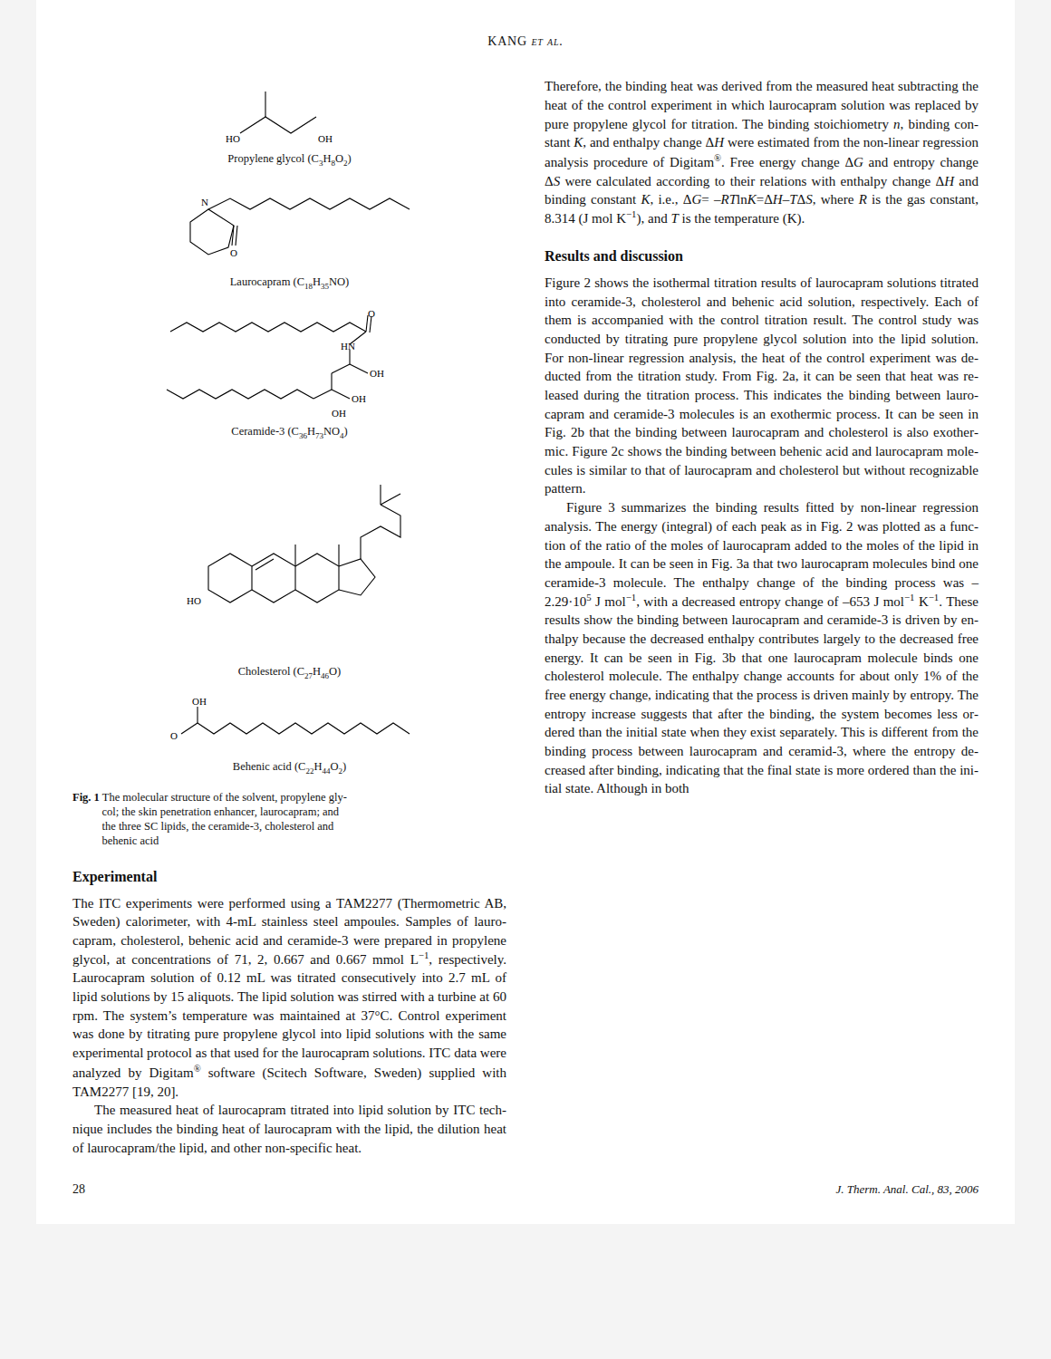KANG et al.
HO OH
Propylene glycol (C3H8O2)
N O
Laurocapram (C18H35NO)
O HN OH OH OH
Ceramide-3 (C36H73NO4)
HO
Cholesterol (C27H46O)
O OH
Behenic acid (C22H44O2)
Fig. 1 The molecular structure of the solvent, propylene gly- col; the skin penetration enhancer, laurocapram; and the three SC lipids, the ceramide-3, cholesterol and behenic acid
Experimental
The ITC experiments were performed using a TAM2277 (Thermometric AB, Sweden) calorimeter, with 4-mL stainless steel ampoules. Samples of laurocapram, cholesterol, behenic acid and ceramide-3 were prepared in propylene glycol, at concentrations of 71, 2, 0.667 and 0.667 mmol L−1, respectively. Laurocapram solution of 0.12 mL was titrated consecutively into 2.7 mL of lipid solutions by 15 aliquots. The lipid solution was stirred with a turbine at 60 rpm. The system’s temperature was maintained at 37°C. Control experiment was done by titrating pure propylene glycol into lipid solutions with the same experimental protocol as that used for the laurocapram solutions. ITC data were analyzed by Digitam® software (Scitech Software, Sweden) supplied with TAM2277 [19, 20].
The measured heat of laurocapram titrated into lipid solution by ITC technique includes the binding heat of laurocapram with the lipid, the dilution heat of laurocapram/the lipid, and other non-specific heat.
Therefore, the binding heat was derived from the measured heat subtracting the heat of the control experiment in which laurocapram solution was replaced by pure propylene glycol for titration. The binding stoichiometry n, binding constant K, and enthalpy change ΔH were estimated from the non-linear regression analysis procedure of Digitam®. Free energy change ΔG and entropy change ΔS were calculated according to their relations with enthalpy change ΔH and binding constant K, i.e., ΔG= –RTlnK=ΔH–TΔS, where R is the gas constant, 8.314 (J mol K−1), and T is the temperature (K).
Results and discussion
Figure 2 shows the isothermal titration results of laurocapram solutions titrated into ceramide-3, cholesterol and behenic acid solution, respectively. Each of them is accompanied with the control titration result. The control study was conducted by titrating pure propylene glycol solution into the lipid solution. For non-linear regression analysis, the heat of the control experiment was deducted from the titration study. From Fig. 2a, it can be seen that heat was released during the titration process. This indicates the binding between laurocapram and ceramide-3 molecules is an exothermic process. It can be seen in Fig. 2b that the binding between laurocapram and cholesterol is also exothermic. Figure 2c shows the binding between behenic acid and laurocapram molecules is similar to that of laurocapram and cholesterol but without recognizable pattern.
Figure 3 summarizes the binding results fitted by non-linear regression analysis. The energy (integral) of each peak as in Fig. 2 was plotted as a function of the ratio of the moles of laurocapram added to the moles of the lipid in the ampoule. It can be seen in Fig. 3a that two laurocapram molecules bind one ceramide-3 molecule. The enthalpy change of the binding process was –2.29·105 J mol−1, with a decreased entropy change of –653 J mol−1 K−1. These results show the binding between laurocapram and ceramide-3 is driven by enthalpy because the decreased enthalpy contributes largely to the decreased free energy. It can be seen in Fig. 3b that one laurocapram molecule binds one cholesterol molecule. The enthalpy change accounts for about only 1% of the free energy change, indicating that the process is driven mainly by entropy. The entropy increase suggests that after the binding, the system becomes less ordered than the initial state when they exist separately. This is different from the binding process between laurocapram and ceramid-3, where the entropy decreased after binding, indicating that the final state is more ordered than the initial state. Although in both
28 J. Therm. Anal. Cal., 83, 2006